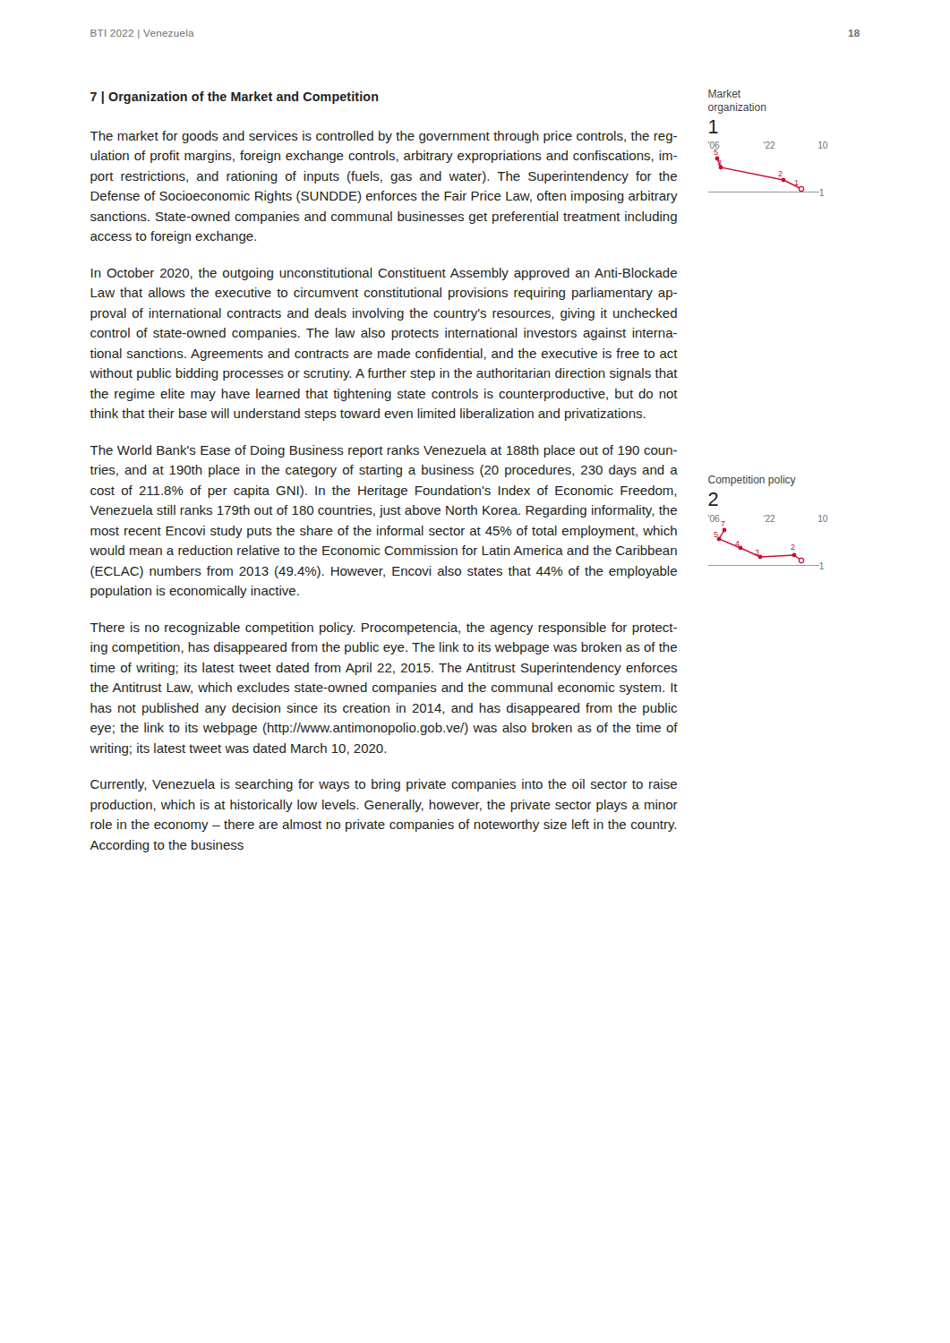BTI 2022 | Venezuela
18
7 | Organization of the Market and Competition
The market for goods and services is controlled by the government through price controls, the regulation of profit margins, foreign exchange controls, arbitrary expropriations and confiscations, import restrictions, and rationing of inputs (fuels, gas and water). The Superintendency for the Defense of Socioeconomic Rights (SUNDDE) enforces the Fair Price Law, often imposing arbitrary sanctions. State-owned companies and communal businesses get preferential treatment including access to foreign exchange.
In October 2020, the outgoing unconstitutional Constituent Assembly approved an Anti-Blockade Law that allows the executive to circumvent constitutional provisions requiring parliamentary approval of international contracts and deals involving the country's resources, giving it unchecked control of state-owned companies. The law also protects international investors against international sanctions. Agreements and contracts are made confidential, and the executive is free to act without public bidding processes or scrutiny. A further step in the authoritarian direction signals that the regime elite may have learned that tightening state controls is counterproductive, but do not think that their base will understand steps toward even limited liberalization and privatizations.
The World Bank's Ease of Doing Business report ranks Venezuela at 188th place out of 190 countries, and at 190th place in the category of starting a business (20 procedures, 230 days and a cost of 211.8% of per capita GNI). In the Heritage Foundation's Index of Economic Freedom, Venezuela still ranks 179th out of 180 countries, just above North Korea. Regarding informality, the most recent Encovi study puts the share of the informal sector at 45% of total employment, which would mean a reduction relative to the Economic Commission for Latin America and the Caribbean (ECLAC) numbers from 2013 (49.4%). However, Encovi also states that 44% of the employable population is economically inactive.
There is no recognizable competition policy. Procompetencia, the agency responsible for protecting competition, has disappeared from the public eye. The link to its webpage was broken as of the time of writing; its latest tweet dated from April 22, 2015. The Antitrust Superintendency enforces the Antitrust Law, which excludes state-owned companies and the communal economic system. It has not published any decision since its creation in 2014, and has disappeared from the public eye; the link to its webpage (http://www.antimonopolio.gob.ve/) was also broken as of the time of writing; its latest tweet was dated March 10, 2020.
Currently, Venezuela is searching for ways to bring private companies into the oil sector to raise production, which is at historically low levels. Generally, however, the private sector plays a minor role in the economy – there are almost no private companies of noteworthy size left in the country. According to the business
Market
organization
1
'06 '22 10 1
5 3 2 1
Competition policy
2
'06 '22 10 1
7 5 4 3 2